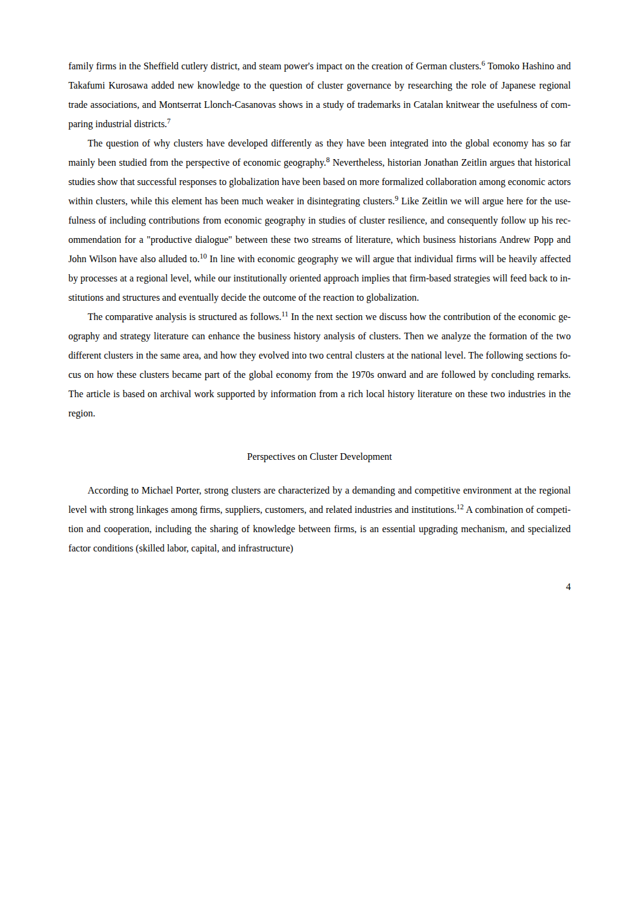family firms in the Sheffield cutlery district, and steam power's impact on the creation of German clusters.6 Tomoko Hashino and Takafumi Kurosawa added new knowledge to the question of cluster governance by researching the role of Japanese regional trade associations, and Montserrat Llonch-Casanovas shows in a study of trademarks in Catalan knitwear the usefulness of comparing industrial districts.7
The question of why clusters have developed differently as they have been integrated into the global economy has so far mainly been studied from the perspective of economic geography.8 Nevertheless, historian Jonathan Zeitlin argues that historical studies show that successful responses to globalization have been based on more formalized collaboration among economic actors within clusters, while this element has been much weaker in disintegrating clusters.9 Like Zeitlin we will argue here for the usefulness of including contributions from economic geography in studies of cluster resilience, and consequently follow up his recommendation for a "productive dialogue" between these two streams of literature, which business historians Andrew Popp and John Wilson have also alluded to.10 In line with economic geography we will argue that individual firms will be heavily affected by processes at a regional level, while our institutionally oriented approach implies that firm-based strategies will feed back to institutions and structures and eventually decide the outcome of the reaction to globalization.
The comparative analysis is structured as follows.11 In the next section we discuss how the contribution of the economic geography and strategy literature can enhance the business history analysis of clusters. Then we analyze the formation of the two different clusters in the same area, and how they evolved into two central clusters at the national level. The following sections focus on how these clusters became part of the global economy from the 1970s onward and are followed by concluding remarks. The article is based on archival work supported by information from a rich local history literature on these two industries in the region.
Perspectives on Cluster Development
According to Michael Porter, strong clusters are characterized by a demanding and competitive environment at the regional level with strong linkages among firms, suppliers, customers, and related industries and institutions.12 A combination of competition and cooperation, including the sharing of knowledge between firms, is an essential upgrading mechanism, and specialized factor conditions (skilled labor, capital, and infrastructure)
4